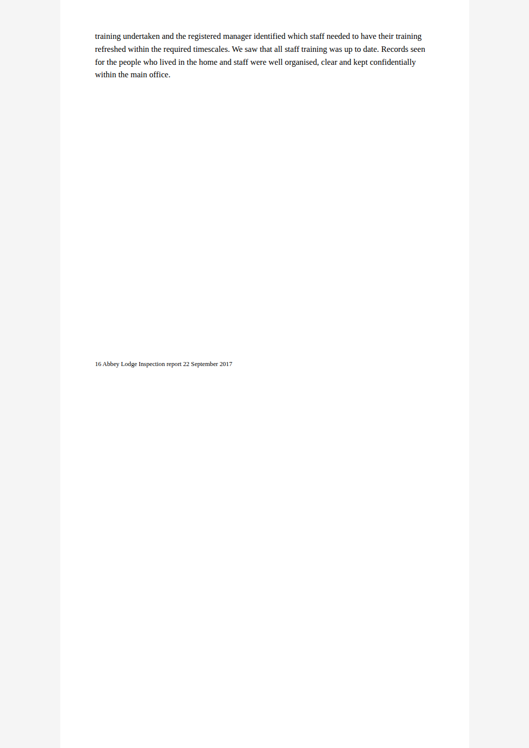training undertaken and the registered manager identified which staff needed to have their training refreshed within the required timescales. We saw that all staff training was up to date. Records seen for the people who lived in the home and staff were well organised, clear and kept confidentially within the main office.
16 Abbey Lodge Inspection report 22 September 2017